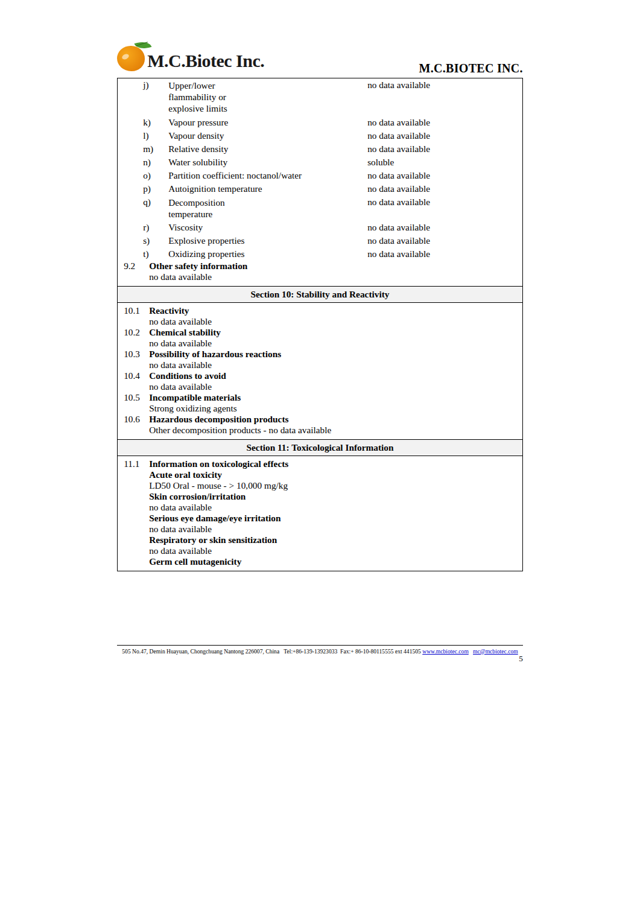M. C. Biotec Inc.
M.C.BIOTEC INC.
| | j) | Upper/lower flammability or explosive limits | no data available |
| | k) | Vapour pressure | no data available |
| | l) | Vapour density | no data available |
| | m) | Relative density | no data available |
| | n) | Water solubility | soluble |
| | o) | Partition coefficient: noctanol/water | no data available |
| | p) | Autoignition temperature | no data available |
| | q) | Decomposition temperature | no data available |
| | r) | Viscosity | no data available |
| | s) | Explosive properties | no data available |
| | t) | Oxidizing properties | no data available |
9.2
Other safety information
no data available
Section 10: Stability and Reactivity
10.1
Reactivity
no data available
10.2
Chemical stability
no data available
10.3
Possibility of hazardous reactions
no data available
10.4
Conditions to avoid
no data available
10.5
Incompatible materials
Strong oxidizing agents
10.6
Hazardous decomposition products
Other decomposition products - no data available
Section 11: Toxicological Information
11.1
Information on toxicological effects
Acute oral toxicity
LD50 Oral - mouse - > 10,000 mg/kg
Skin corrosion/irritation
no data available
Serious eye damage/eye irritation
no data available
Respiratory or skin sensitization
no data available
Germ cell mutagenicity
505 No.47, Demin Huayuan, Chongchuang Nantong 226007, China Tel:+86-139-13923033 Fax:+ 86-10-80115555 ext 441505 www.mcbiotec.com mc@mcbiotec.com
5